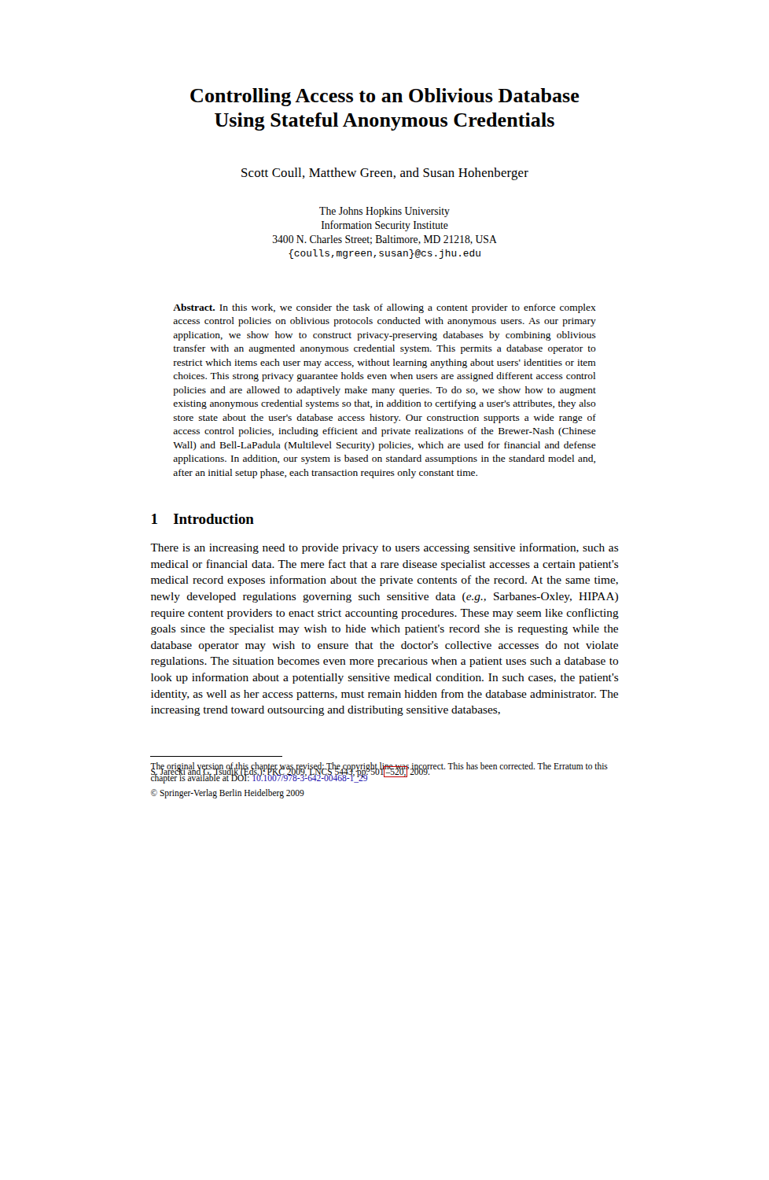Controlling Access to an Oblivious Database
Using Stateful Anonymous Credentials
Scott Coull, Matthew Green, and Susan Hohenberger
The Johns Hopkins University
Information Security Institute
3400 N. Charles Street; Baltimore, MD 21218, USA
{coulls,mgreen,susan}@cs.jhu.edu
Abstract. In this work, we consider the task of allowing a content provider to enforce complex access control policies on oblivious protocols conducted with anonymous users. As our primary application, we show how to construct privacy-preserving databases by combining oblivious transfer with an augmented anonymous credential system. This permits a database operator to restrict which items each user may access, without learning anything about users' identities or item choices. This strong privacy guarantee holds even when users are assigned different access control policies and are allowed to adaptively make many queries. To do so, we show how to augment existing anonymous credential systems so that, in addition to certifying a user's attributes, they also store state about the user's database access history. Our construction supports a wide range of access control policies, including efficient and private realizations of the Brewer-Nash (Chinese Wall) and Bell-LaPadula (Multilevel Security) policies, which are used for financial and defense applications. In addition, our system is based on standard assumptions in the standard model and, after an initial setup phase, each transaction requires only constant time.
1 Introduction
There is an increasing need to provide privacy to users accessing sensitive information, such as medical or financial data. The mere fact that a rare disease specialist accesses a certain patient's medical record exposes information about the private contents of the record. At the same time, newly developed regulations governing such sensitive data (e.g., Sarbanes-Oxley, HIPAA) require content providers to enact strict accounting procedures. These may seem like conflicting goals since the specialist may wish to hide which patient's record she is requesting while the database operator may wish to ensure that the doctor's collective accesses do not violate regulations. The situation becomes even more precarious when a patient uses such a database to look up information about a potentially sensitive medical condition. In such cases, the patient's identity, as well as her access patterns, must remain hidden from the database administrator. The increasing trend toward outsourcing and distributing sensitive databases,
The original version of this chapter was revised: The copyright line was incorrect. This has been corrected. The Erratum to this chapter is available at DOI: 10.1007/978-3-642-00468-1_29
S. Jarecki and G. Tsudik (Eds.): PKC 2009, LNCS 5443, pp. 501–520, 2009.
© Springer-Verlag Berlin Heidelberg 2009